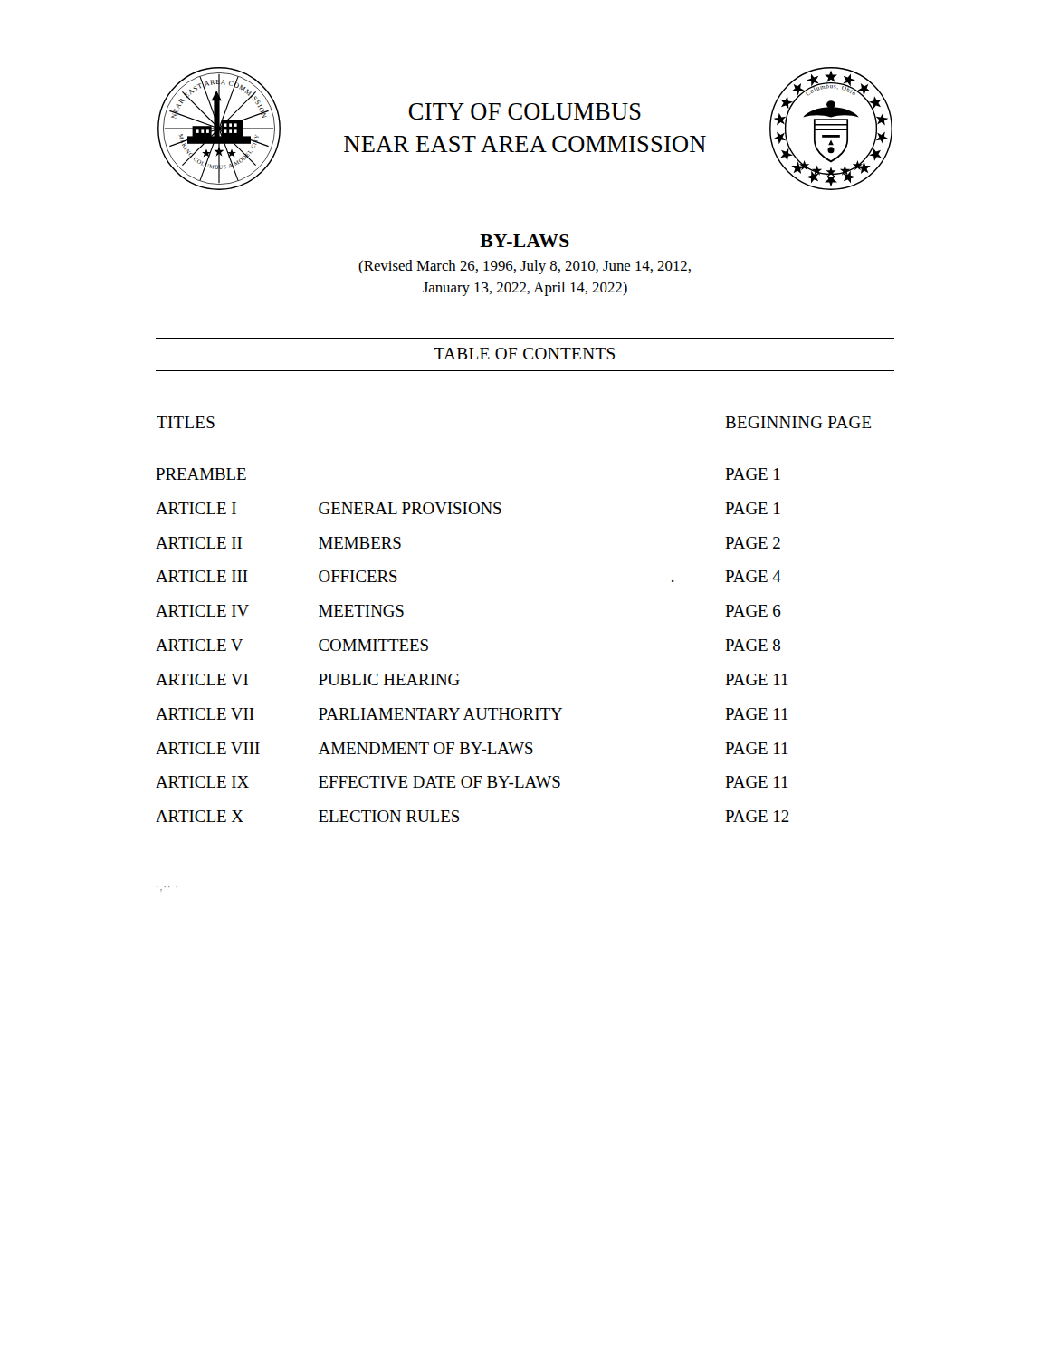NEAR EAST AREA COMMISSION MAKING COLUMBUS A MODEL CITY
CITY OF COLUMBUS
NEAR EAST AREA COMMISSION
Columbus, Ohio
BY-LAWS
(Revised March 26, 1996, July 8, 2010, June 14, 2012,
January 13, 2022, April 14, 2022)
TABLE OF CONTENTS
| TITLES | BEGINNING PAGE |
| --- | --- |
| PREAMBLE | | | PAGE 1 |
| ARTICLE I | GENERAL PROVISIONS | | PAGE 1 |
| ARTICLE II | MEMBERS | | PAGE 2 |
| ARTICLE III | OFFICERS | . | PAGE 4 |
| ARTICLE IV | MEETINGS | | PAGE 6 |
| ARTICLE V | COMMITTEES | | PAGE 8 |
| ARTICLE VI | PUBLIC HEARING | | PAGE 11 |
| ARTICLE VII | PARLIAMENTARY AUTHORITY | | PAGE 11 |
| ARTICLE VIII | AMENDMENT OF BY-LAWS | | PAGE 11 |
| ARTICLE IX | EFFECTIVE DATE OF BY-LAWS | | PAGE 11 |
| ARTICLE X | ELECTION RULES | | PAGE 12 |
·,·· ·